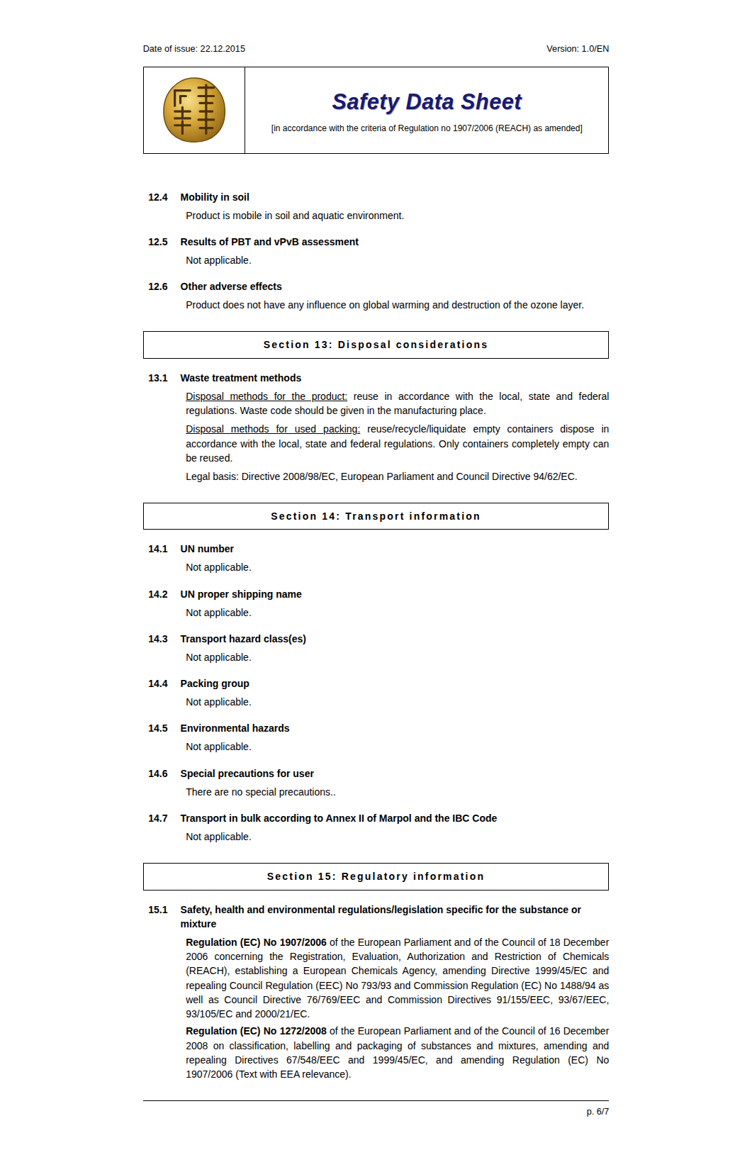Date of issue: 22.12.2015 Version: 1.0/EN
Safety Data Sheet
[in accordance with the criteria of Regulation no 1907/2006 (REACH) as amended]
12.4
Mobility in soil
Product is mobile in soil and aquatic environment.
12.5
Results of PBT and vPvB assessment
Not applicable.
12.6
Other adverse effects
Product does not have any influence on global warming and destruction of the ozone layer.
Section 13: Disposal considerations
13.1
Waste treatment methods
Disposal methods for the product: reuse in accordance with the local, state and federal regulations. Waste code should be given in the manufacturing place.
Disposal methods for used packing: reuse/recycle/liquidate empty containers dispose in accordance with the local, state and federal regulations. Only containers completely empty can be reused.
Legal basis: Directive 2008/98/EC, European Parliament and Council Directive 94/62/EC.
Section 14: Transport information
14.1
UN number
Not applicable.
14.2
UN proper shipping name
Not applicable.
14.3
Transport hazard class(es)
Not applicable.
14.4
Packing group
Not applicable.
14.5
Environmental hazards
Not applicable.
14.6
Special precautions for user
There are no special precautions..
14.7
Transport in bulk according to Annex II of Marpol and the IBC Code
Not applicable.
Section 15: Regulatory information
15.1
Safety, health and environmental regulations/legislation specific for the substance or mixture
Regulation (EC) No 1907/2006 of the European Parliament and of the Council of 18 December 2006 concerning the Registration, Evaluation, Authorization and Restriction of Chemicals (REACH), establishing a European Chemicals Agency, amending Directive 1999/45/EC and repealing Council Regulation (EEC) No 793/93 and Commission Regulation (EC) No 1488/94 as well as Council Directive 76/769/EEC and Commission Directives 91/155/EEC, 93/67/EEC, 93/105/EC and 2000/21/EC.
Regulation (EC) No 1272/2008 of the European Parliament and of the Council of 16 December 2008 on classification, labelling and packaging of substances and mixtures, amending and repealing Directives 67/548/EEC and 1999/45/EC, and amending Regulation (EC) No 1907/2006 (Text with EEA relevance).
p. 6/7